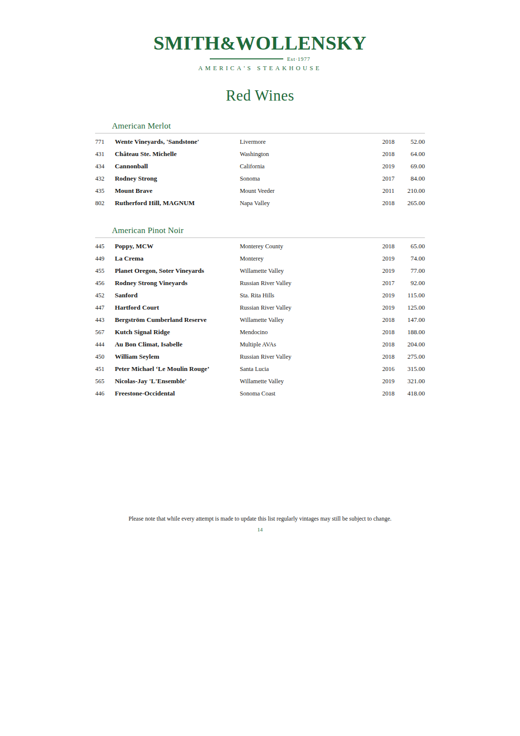SMITH&WOLLENSKY
Est·1977
AMERICA'S STEAKHOUSE
Red Wines
American Merlot
| 771 | Wente Vineyards, 'Sandstone' | Livermore | 2018 | 52.00 |
| 431 | Château Ste. Michelle | Washington | 2018 | 64.00 |
| 434 | Cannonball | California | 2019 | 69.00 |
| 432 | Rodney Strong | Sonoma | 2017 | 84.00 |
| 435 | Mount Brave | Mount Veeder | 2011 | 210.00 |
| 802 | Rutherford Hill, MAGNUM | Napa Valley | 2018 | 265.00 |
American Pinot Noir
| 445 | Poppy, MCW | Monterey County | 2018 | 65.00 |
| 449 | La Crema | Monterey | 2019 | 74.00 |
| 455 | Planet Oregon, Soter Vineyards | Willamette Valley | 2019 | 77.00 |
| 456 | Rodney Strong Vineyards | Russian River Valley | 2017 | 92.00 |
| 452 | Sanford | Sta. Rita Hills | 2019 | 115.00 |
| 447 | Hartford Court | Russian River Valley | 2019 | 125.00 |
| 443 | Bergström Cumberland Reserve | Willamette Valley | 2018 | 147.00 |
| 567 | Kutch Signal Ridge | Mendocino | 2018 | 188.00 |
| 444 | Au Bon Climat, Isabelle | Multiple AVAs | 2018 | 204.00 |
| 450 | William Seylem | Russian River Valley | 2018 | 275.00 |
| 451 | Peter Michael ‘Le Moulin Rouge’ | Santa Lucia | 2016 | 315.00 |
| 565 | Nicolas-Jay 'L'Ensemble' | Willamette Valley | 2019 | 321.00 |
| 446 | Freestone-Occidental | Sonoma Coast | 2018 | 418.00 |
Please note that while every attempt is made to update this list regularly vintages may still be subject to change.
14